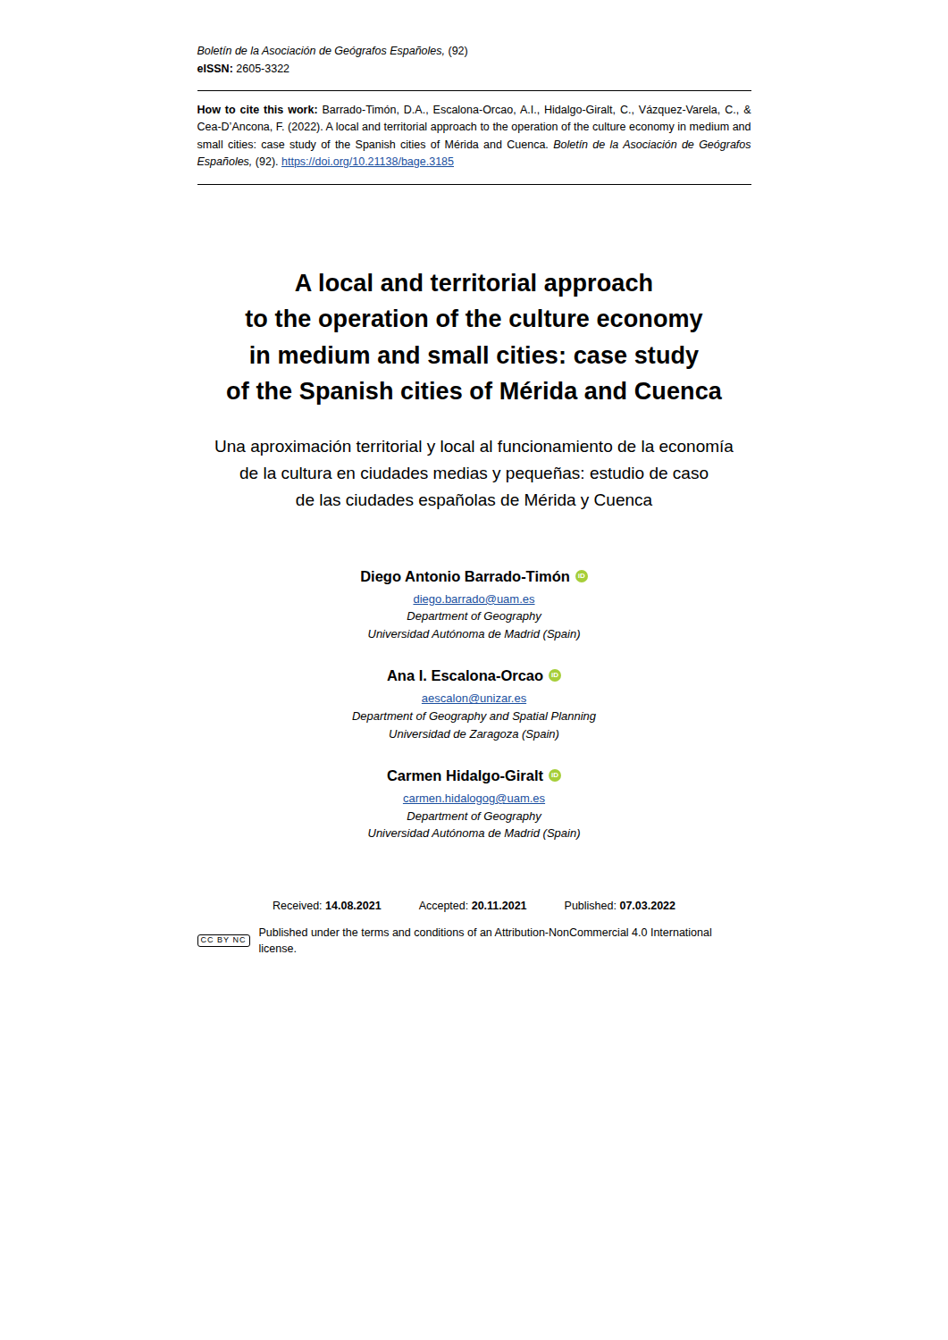Boletín de la Asociación de Geógrafos Españoles, (92)
eISSN: 2605-3322
How to cite this work: Barrado-Timón, D.A., Escalona-Orcao, A.I., Hidalgo-Giralt, C., Vázquez-Varela, C., & Cea-D’Ancona, F. (2022). A local and territorial approach to the operation of the culture economy in medium and small cities: case study of the Spanish cities of Mérida and Cuenca. Boletín de la Asociación de Geógrafos Españoles, (92). https://doi.org/10.21138/bage.3185
A local and territorial approach
to the operation of the culture economy
in medium and small cities: case study
of the Spanish cities of Mérida and Cuenca
Una aproximación territorial y local al funcionamiento de la economía
de la cultura en ciudades medias y pequeñas: estudio de caso
de las ciudades españolas de Mérida y Cuenca
Diego Antonio Barrado-Timón
diego.barrado@uam.es
Department of Geography
Universidad Autónoma de Madrid (Spain)
Ana I. Escalona-Orcao
aescalon@unizar.es
Department of Geography and Spatial Planning
Universidad de Zaragoza (Spain)
Carmen Hidalgo-Giralt
carmen.hidalogog@uam.es
Department of Geography
Universidad Autónoma de Madrid (Spain)
Received: 14.08.2021 Accepted: 20.11.2021 Published: 07.03.2022
CC BY NC Published under the terms and conditions of an Attribution-NonCommercial 4.0 International license.